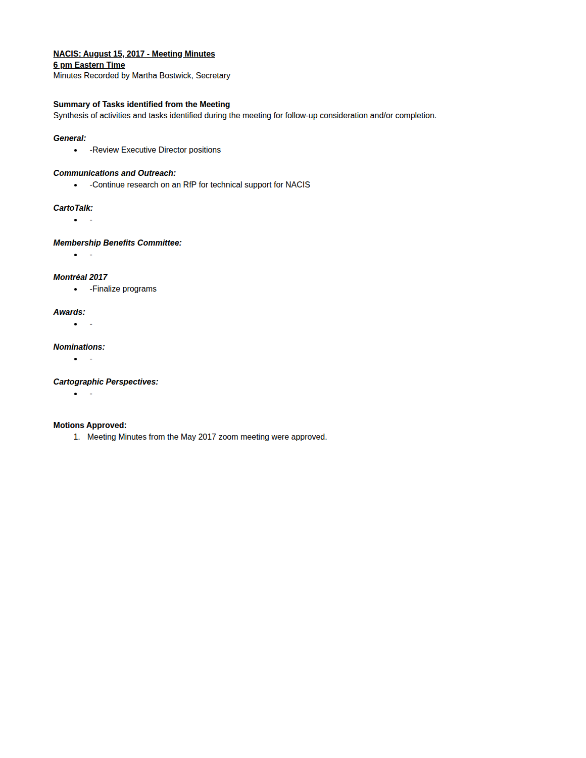NACIS: August 15, 2017 - Meeting Minutes
6 pm Eastern Time
Minutes Recorded by Martha Bostwick, Secretary
Summary of Tasks identified from the Meeting
Synthesis of activities and tasks identified during the meeting for follow-up consideration and/or completion.
General:
-Review Executive Director positions
Communications and Outreach:
-Continue research on an RfP for technical support for NACIS
CartoTalk:
-
Membership Benefits Committee:
-
Montréal 2017
-Finalize programs
Awards:
-
Nominations:
-
Cartographic Perspectives:
-
Motions Approved:
Meeting Minutes from the May 2017 zoom meeting were approved.